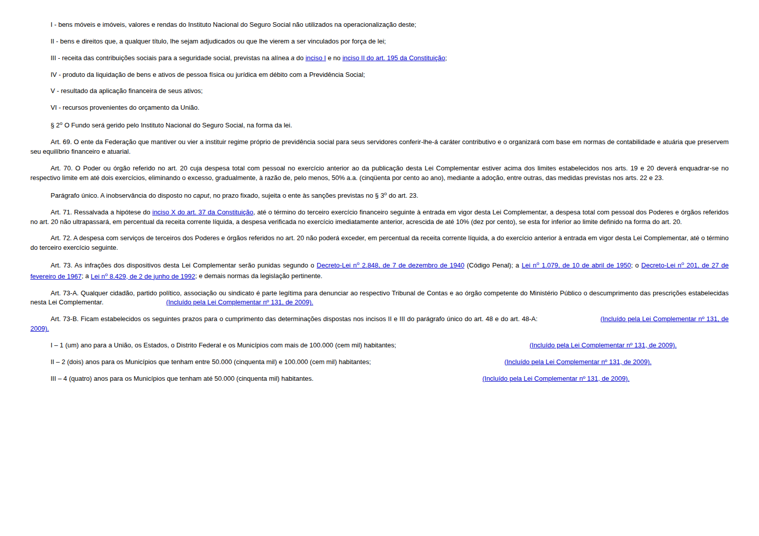I - bens móveis e imóveis, valores e rendas do Instituto Nacional do Seguro Social não utilizados na operacionalização deste;
II - bens e direitos que, a qualquer título, lhe sejam adjudicados ou que lhe vierem a ser vinculados por força de lei;
III - receita das contribuições sociais para a seguridade social, previstas na alínea a do inciso I e no inciso II do art. 195 da Constituição;
IV - produto da liquidação de bens e ativos de pessoa física ou jurídica em débito com a Previdência Social;
V - resultado da aplicação financeira de seus ativos;
VI - recursos provenientes do orçamento da União.
§ 2o O Fundo será gerido pelo Instituto Nacional do Seguro Social, na forma da lei.
Art. 69. O ente da Federação que mantiver ou vier a instituir regime próprio de previdência social para seus servidores conferir-lhe-á caráter contributivo e o organizará com base em normas de contabilidade e atuária que preservem seu equilíbrio financeiro e atuarial.
Art. 70. O Poder ou órgão referido no art. 20 cuja despesa total com pessoal no exercício anterior ao da publicação desta Lei Complementar estiver acima dos limites estabelecidos nos arts. 19 e 20 deverá enquadrar-se no respectivo limite em até dois exercícios, eliminando o excesso, gradualmente, à razão de, pelo menos, 50% a.a. (cinqüenta por cento ao ano), mediante a adoção, entre outras, das medidas previstas nos arts. 22 e 23.
Parágrafo único. A inobservância do disposto no caput, no prazo fixado, sujeita o ente às sanções previstas no § 3o do art. 23.
Art. 71. Ressalvada a hipótese do inciso X do art. 37 da Constituição, até o término do terceiro exercício financeiro seguinte à entrada em vigor desta Lei Complementar, a despesa total com pessoal dos Poderes e órgãos referidos no art. 20 não ultrapassará, em percentual da receita corrente líquida, a despesa verificada no exercício imediatamente anterior, acrescida de até 10% (dez por cento), se esta for inferior ao limite definido na forma do art. 20.
Art. 72. A despesa com serviços de terceiros dos Poderes e órgãos referidos no art. 20 não poderá exceder, em percentual da receita corrente líquida, a do exercício anterior à entrada em vigor desta Lei Complementar, até o término do terceiro exercício seguinte.
Art. 73. As infrações dos dispositivos desta Lei Complementar serão punidas segundo o Decreto-Lei no 2.848, de 7 de dezembro de 1940 (Código Penal); a Lei no 1.079, de 10 de abril de 1950; o Decreto-Lei no 201, de 27 de fevereiro de 1967; a Lei no 8.429, de 2 de junho de 1992; e demais normas da legislação pertinente.
Art. 73-A. Qualquer cidadão, partido político, associação ou sindicato é parte legítima para denunciar ao respectivo Tribunal de Contas e ao órgão competente do Ministério Público o descumprimento das prescrições estabelecidas nesta Lei Complementar. (Incluído pela Lei Complementar nº 131, de 2009).
Art. 73-B. Ficam estabelecidos os seguintes prazos para o cumprimento das determinações dispostas nos incisos II e III do parágrafo único do art. 48 e do art. 48-A: (Incluído pela Lei Complementar nº 131, de 2009).
I – 1 (um) ano para a União, os Estados, o Distrito Federal e os Municípios com mais de 100.000 (cem mil) habitantes; (Incluído pela Lei Complementar nº 131, de 2009).
II – 2 (dois) anos para os Municípios que tenham entre 50.000 (cinquenta mil) e 100.000 (cem mil) habitantes; (Incluído pela Lei Complementar nº 131, de 2009).
III – 4 (quatro) anos para os Municípios que tenham até 50.000 (cinquenta mil) habitantes. (Incluído pela Lei Complementar nº 131, de 2009).